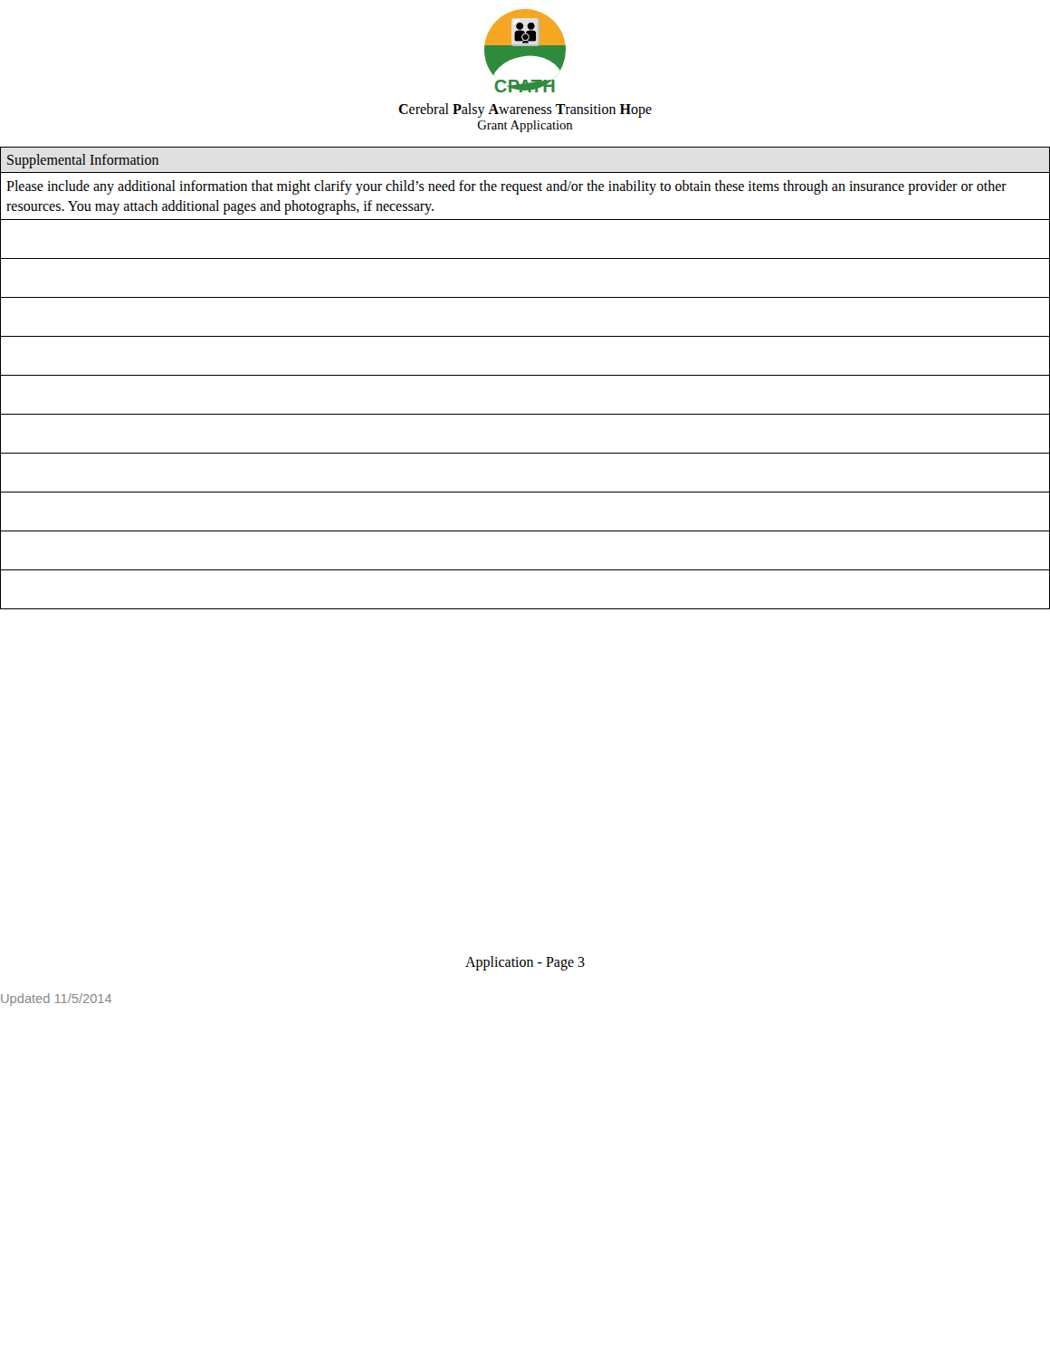👪
CPATH
Cerebral Palsy Awareness Transition Hope
Grant Application
| Supplemental Information |
| Please include any additional information that might clarify your child’s need for the request and/or the inability to obtain these items through an insurance provider or other resources. You may attach additional pages and photographs, if necessary. |
Application - Page 3
Updated 11/5/2014